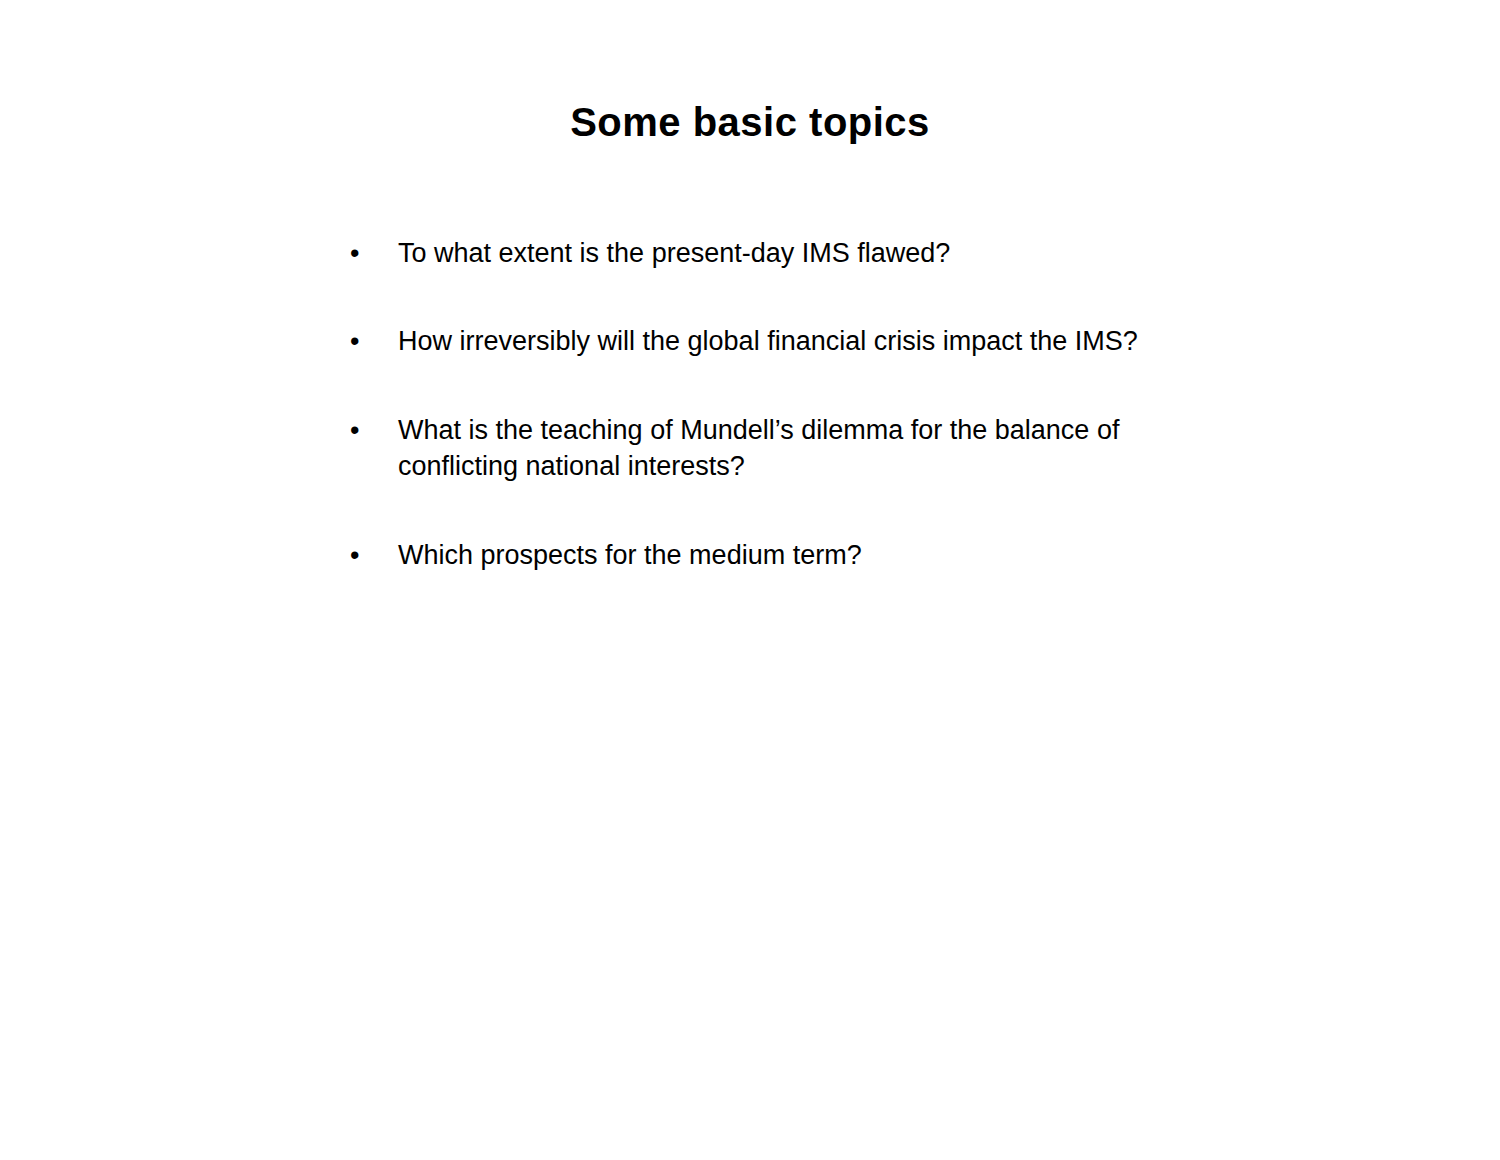Some basic topics
To what extent is the present-day IMS flawed?
How irreversibly will the global financial crisis impact the IMS?
What is the teaching of Mundell’s dilemma for the balance of conflicting national interests?
Which prospects for the medium term?